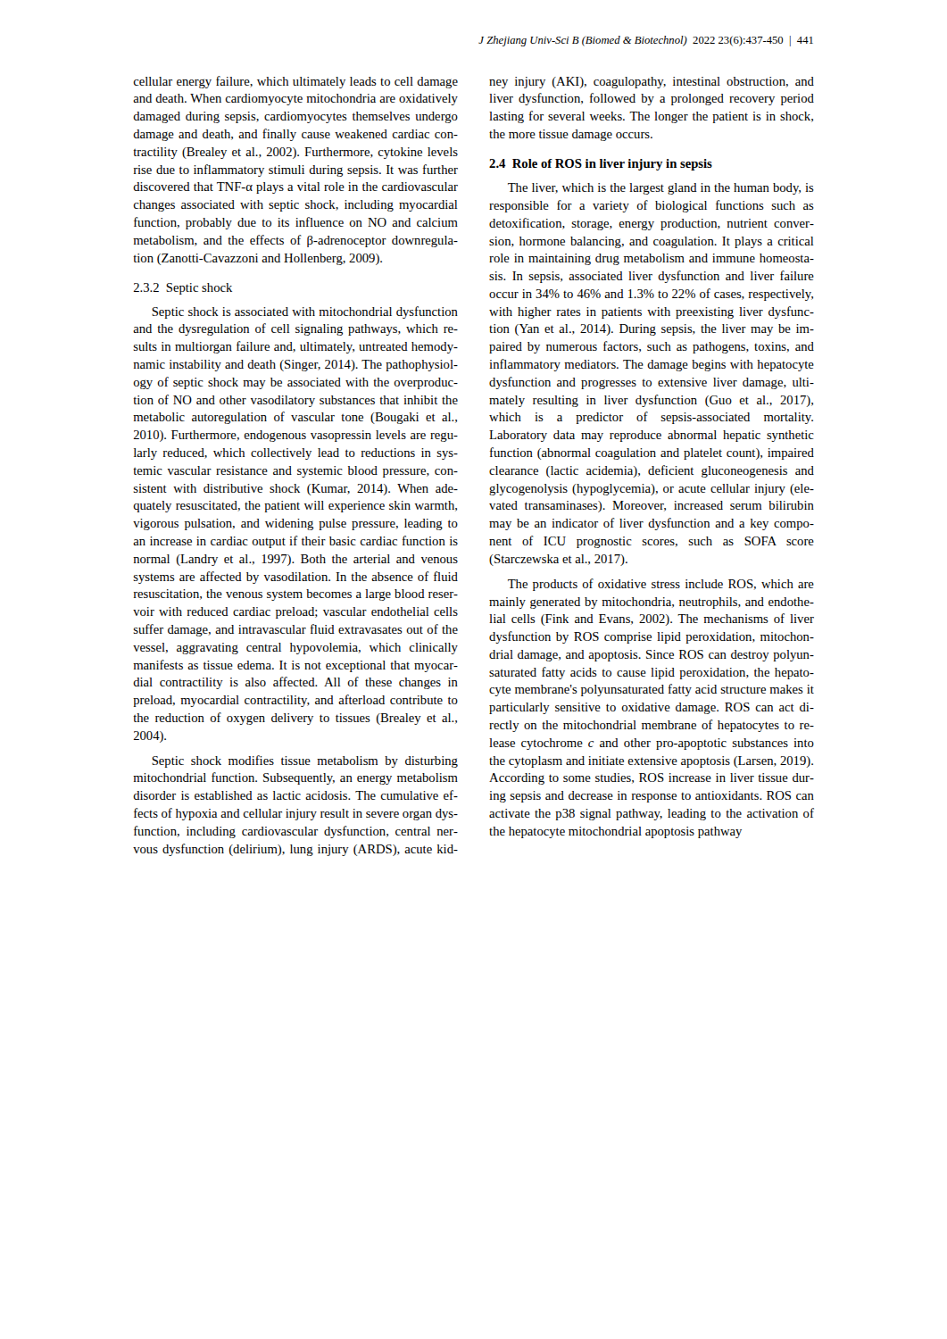J Zhejiang Univ-Sci B (Biomed & Biotechnol) 2022 23(6):437-450 | 441
cellular energy failure, which ultimately leads to cell damage and death. When cardiomyocyte mitochondria are oxidatively damaged during sepsis, cardiomyocytes themselves undergo damage and death, and finally cause weakened cardiac contractility (Brealey et al., 2002). Furthermore, cytokine levels rise due to inflammatory stimuli during sepsis. It was further discovered that TNF-α plays a vital role in the cardiovascular changes associated with septic shock, including myocardial function, probably due to its influence on NO and calcium metabolism, and the effects of β-adrenoceptor downregulation (Zanotti-Cavazzoni and Hollenberg, 2009).
2.3.2 Septic shock
Septic shock is associated with mitochondrial dysfunction and the dysregulation of cell signaling pathways, which results in multiorgan failure and, ultimately, untreated hemodynamic instability and death (Singer, 2014). The pathophysiology of septic shock may be associated with the overproduction of NO and other vasodilatory substances that inhibit the metabolic autoregulation of vascular tone (Bougaki et al., 2010). Furthermore, endogenous vasopressin levels are regularly reduced, which collectively lead to reductions in systemic vascular resistance and systemic blood pressure, consistent with distributive shock (Kumar, 2014). When adequately resuscitated, the patient will experience skin warmth, vigorous pulsation, and widening pulse pressure, leading to an increase in cardiac output if their basic cardiac function is normal (Landry et al., 1997). Both the arterial and venous systems are affected by vasodilation. In the absence of fluid resuscitation, the venous system becomes a large blood reservoir with reduced cardiac preload; vascular endothelial cells suffer damage, and intravascular fluid extravasates out of the vessel, aggravating central hypovolemia, which clinically manifests as tissue edema. It is not exceptional that myocardial contractility is also affected. All of these changes in preload, myocardial contractility, and afterload contribute to the reduction of oxygen delivery to tissues (Brealey et al., 2004).
Septic shock modifies tissue metabolism by disturbing mitochondrial function. Subsequently, an energy metabolism disorder is established as lactic acidosis. The cumulative effects of hypoxia and cellular injury result in severe organ dysfunction, including cardiovascular dysfunction, central nervous dysfunction (delirium), lung injury (ARDS), acute kidney injury (AKI), coagulopathy, intestinal obstruction, and liver dysfunction, followed by a prolonged recovery period lasting for several weeks. The longer the patient is in shock, the more tissue damage occurs.
2.4 Role of ROS in liver injury in sepsis
The liver, which is the largest gland in the human body, is responsible for a variety of biological functions such as detoxification, storage, energy production, nutrient conversion, hormone balancing, and coagulation. It plays a critical role in maintaining drug metabolism and immune homeostasis. In sepsis, associated liver dysfunction and liver failure occur in 34% to 46% and 1.3% to 22% of cases, respectively, with higher rates in patients with preexisting liver dysfunction (Yan et al., 2014). During sepsis, the liver may be impaired by numerous factors, such as pathogens, toxins, and inflammatory mediators. The damage begins with hepatocyte dysfunction and progresses to extensive liver damage, ultimately resulting in liver dysfunction (Guo et al., 2017), which is a predictor of sepsis-associated mortality. Laboratory data may reproduce abnormal hepatic synthetic function (abnormal coagulation and platelet count), impaired clearance (lactic acidemia), deficient gluconeogenesis and glycogenolysis (hypoglycemia), or acute cellular injury (elevated transaminases). Moreover, increased serum bilirubin may be an indicator of liver dysfunction and a key component of ICU prognostic scores, such as SOFA score (Starczewska et al., 2017).
The products of oxidative stress include ROS, which are mainly generated by mitochondria, neutrophils, and endothelial cells (Fink and Evans, 2002). The mechanisms of liver dysfunction by ROS comprise lipid peroxidation, mitochondrial damage, and apoptosis. Since ROS can destroy polyunsaturated fatty acids to cause lipid peroxidation, the hepatocyte membrane's polyunsaturated fatty acid structure makes it particularly sensitive to oxidative damage. ROS can act directly on the mitochondrial membrane of hepatocytes to release cytochrome c and other pro-apoptotic substances into the cytoplasm and initiate extensive apoptosis (Larsen, 2019). According to some studies, ROS increase in liver tissue during sepsis and decrease in response to antioxidants. ROS can activate the p38 signal pathway, leading to the activation of the hepatocyte mitochondrial apoptosis pathway